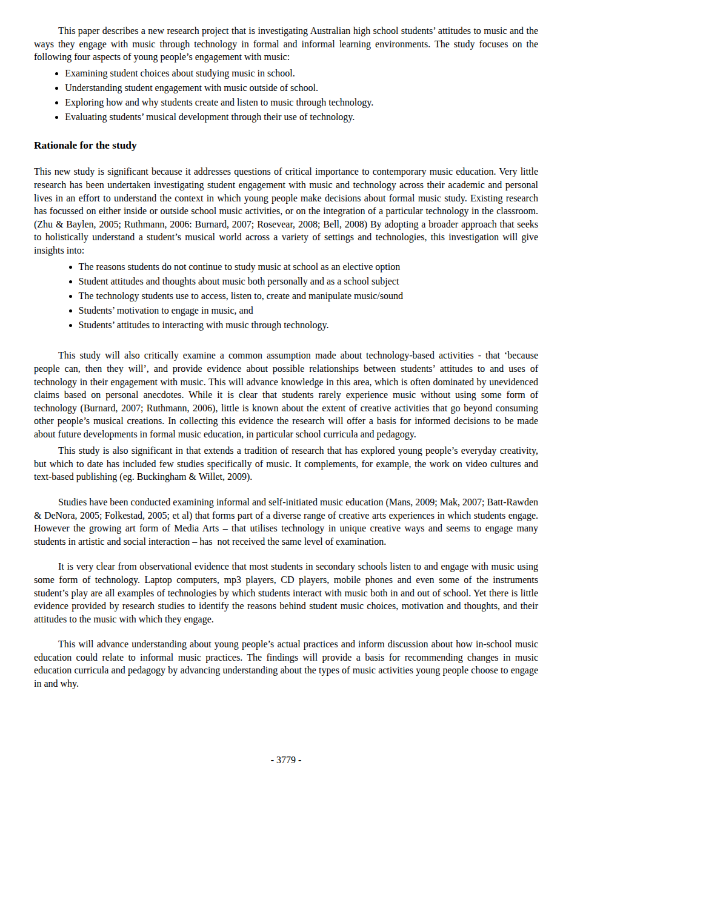This paper describes a new research project that is investigating Australian high school students’ attitudes to music and the ways they engage with music through technology in formal and informal learning environments. The study focuses on the following four aspects of young people’s engagement with music:
Examining student choices about studying music in school.
Understanding student engagement with music outside of school.
Exploring how and why students create and listen to music through technology.
Evaluating students’ musical development through their use of technology.
Rationale for the study
This new study is significant because it addresses questions of critical importance to contemporary music education. Very little research has been undertaken investigating student engagement with music and technology across their academic and personal lives in an effort to understand the context in which young people make decisions about formal music study. Existing research has focussed on either inside or outside school music activities, or on the integration of a particular technology in the classroom. (Zhu & Baylen, 2005; Ruthmann, 2006: Burnard, 2007; Rosevear, 2008; Bell, 2008) By adopting a broader approach that seeks to holistically understand a student’s musical world across a variety of settings and technologies, this investigation will give insights into:
The reasons students do not continue to study music at school as an elective option
Student attitudes and thoughts about music both personally and as a school subject
The technology students use to access, listen to, create and manipulate music/sound
Students’ motivation to engage in music, and
Students’ attitudes to interacting with music through technology.
This study will also critically examine a common assumption made about technology-based activities - that ‘because people can, then they will’, and provide evidence about possible relationships between students’ attitudes to and uses of technology in their engagement with music. This will advance knowledge in this area, which is often dominated by unevidenced claims based on personal anecdotes. While it is clear that students rarely experience music without using some form of technology (Burnard, 2007; Ruthmann, 2006), little is known about the extent of creative activities that go beyond consuming other people’s musical creations. In collecting this evidence the research will offer a basis for informed decisions to be made about future developments in formal music education, in particular school curricula and pedagogy.
This study is also significant in that extends a tradition of research that has explored young people’s everyday creativity, but which to date has included few studies specifically of music. It complements, for example, the work on video cultures and text-based publishing (eg. Buckingham & Willet, 2009).
Studies have been conducted examining informal and self-initiated music education (Mans, 2009; Mak, 2007; Batt-Rawden & DeNora, 2005; Folkestad, 2005; et al) that forms part of a diverse range of creative arts experiences in which students engage. However the growing art form of Media Arts – that utilises technology in unique creative ways and seems to engage many students in artistic and social interaction – has not received the same level of examination.
It is very clear from observational evidence that most students in secondary schools listen to and engage with music using some form of technology. Laptop computers, mp3 players, CD players, mobile phones and even some of the instruments student’s play are all examples of technologies by which students interact with music both in and out of school. Yet there is little evidence provided by research studies to identify the reasons behind student music choices, motivation and thoughts, and their attitudes to the music with which they engage.
This will advance understanding about young people’s actual practices and inform discussion about how in-school music education could relate to informal music practices. The findings will provide a basis for recommending changes in music education curricula and pedagogy by advancing understanding about the types of music activities young people choose to engage in and why.
- 3779 -